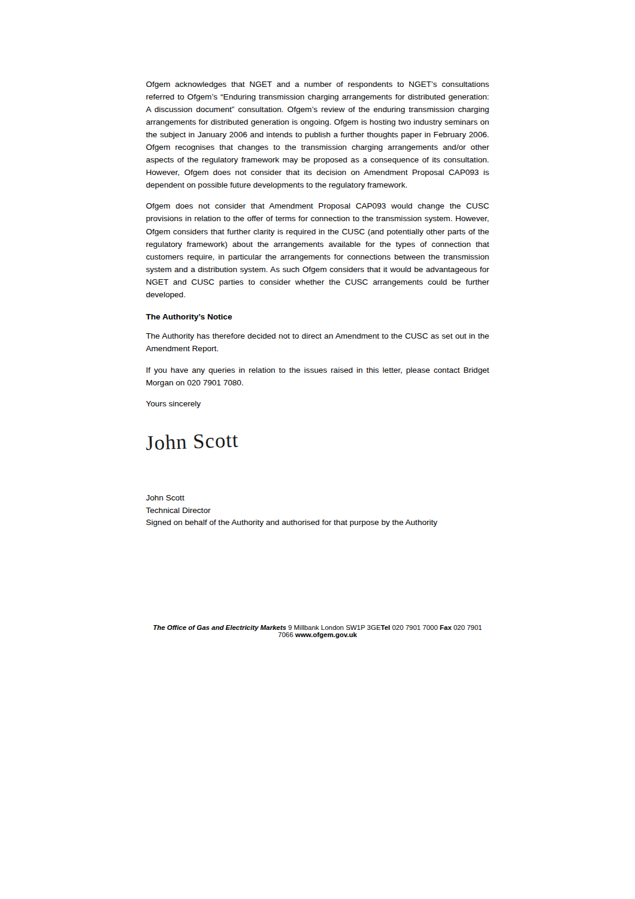Ofgem acknowledges that NGET and a number of respondents to NGET’s consultations referred to Ofgem’s “Enduring transmission charging arrangements for distributed generation: A discussion document” consultation. Ofgem’s review of the enduring transmission charging arrangements for distributed generation is ongoing. Ofgem is hosting two industry seminars on the subject in January 2006 and intends to publish a further thoughts paper in February 2006. Ofgem recognises that changes to the transmission charging arrangements and/or other aspects of the regulatory framework may be proposed as a consequence of its consultation. However, Ofgem does not consider that its decision on Amendment Proposal CAP093 is dependent on possible future developments to the regulatory framework.
Ofgem does not consider that Amendment Proposal CAP093 would change the CUSC provisions in relation to the offer of terms for connection to the transmission system. However, Ofgem considers that further clarity is required in the CUSC (and potentially other parts of the regulatory framework) about the arrangements available for the types of connection that customers require, in particular the arrangements for connections between the transmission system and a distribution system. As such Ofgem considers that it would be advantageous for NGET and CUSC parties to consider whether the CUSC arrangements could be further developed.
The Authority’s Notice
The Authority has therefore decided not to direct an Amendment to the CUSC as set out in the Amendment Report.
If you have any queries in relation to the issues raised in this letter, please contact Bridget Morgan on 020 7901 7080.
Yours sincerely
John Scott
John Scott
Technical Director
Signed on behalf of the Authority and authorised for that purpose by the Authority
The Office of Gas and Electricity Markets 9 Millbank London SW1P 3GETel 020 7901 7000 Fax 020 7901 7066 www.ofgem.gov.uk